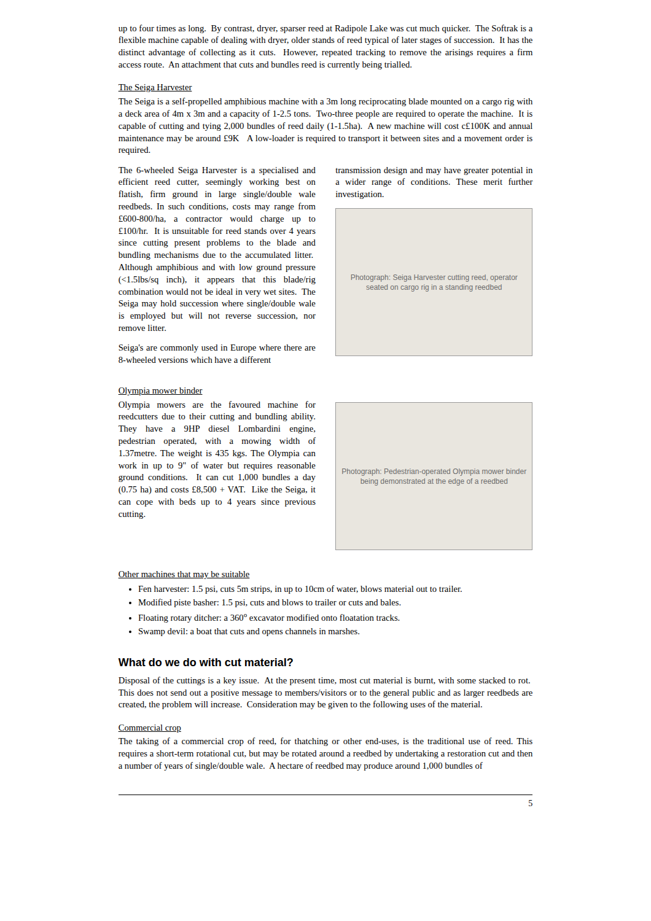up to four times as long. By contrast, dryer, sparser reed at Radipole Lake was cut much quicker. The Softrak is a flexible machine capable of dealing with dryer, older stands of reed typical of later stages of succession. It has the distinct advantage of collecting as it cuts. However, repeated tracking to remove the arisings requires a firm access route. An attachment that cuts and bundles reed is currently being trialled.
The Seiga Harvester
The Seiga is a self-propelled amphibious machine with a 3m long reciprocating blade mounted on a cargo rig with a deck area of 4m x 3m and a capacity of 1-2.5 tons. Two-three people are required to operate the machine. It is capable of cutting and tying 2,000 bundles of reed daily (1-1.5ha). A new machine will cost c£100K and annual maintenance may be around £9K A low-loader is required to transport it between sites and a movement order is required.
The 6-wheeled Seiga Harvester is a specialised and efficient reed cutter, seemingly working best on flatish, firm ground in large single/double wale reedbeds. In such conditions, costs may range from £600-800/ha, a contractor would charge up to £100/hr. It is unsuitable for reed stands over 4 years since cutting present problems to the blade and bundling mechanisms due to the accumulated litter. Although amphibious and with low ground pressure (<1.5lbs/sq inch), it appears that this blade/rig combination would not be ideal in very wet sites. The Seiga may hold succession where single/double wale is employed but will not reverse succession, nor remove litter.
Seiga's are commonly used in Europe where there are 8-wheeled versions which have a different
transmission design and may have greater potential in a wider range of conditions. These merit further investigation.
Photograph: Seiga Harvester cutting reed, operator seated on cargo rig in a standing reedbed
Olympia mower binder
Olympia mowers are the favoured machine for reedcutters due to their cutting and bundling ability. They have a 9HP diesel Lombardini engine, pedestrian operated, with a mowing width of 1.37metre. The weight is 435 kgs. The Olympia can work in up to 9" of water but requires reasonable ground conditions. It can cut 1,000 bundles a day (0.75 ha) and costs £8,500 + VAT. Like the Seiga, it can cope with beds up to 4 years since previous cutting.
Photograph: Pedestrian-operated Olympia mower binder being demonstrated at the edge of a reedbed
Other machines that may be suitable
Fen harvester: 1.5 psi, cuts 5m strips, in up to 10cm of water, blows material out to trailer.
Modified piste basher: 1.5 psi, cuts and blows to trailer or cuts and bales.
Floating rotary ditcher: a 360o excavator modified onto floatation tracks.
Swamp devil: a boat that cuts and opens channels in marshes.
What do we do with cut material?
Disposal of the cuttings is a key issue. At the present time, most cut material is burnt, with some stacked to rot. This does not send out a positive message to members/visitors or to the general public and as larger reedbeds are created, the problem will increase. Consideration may be given to the following uses of the material.
Commercial crop
The taking of a commercial crop of reed, for thatching or other end-uses, is the traditional use of reed. This requires a short-term rotational cut, but may be rotated around a reedbed by undertaking a restoration cut and then a number of years of single/double wale. A hectare of reedbed may produce around 1,000 bundles of
5